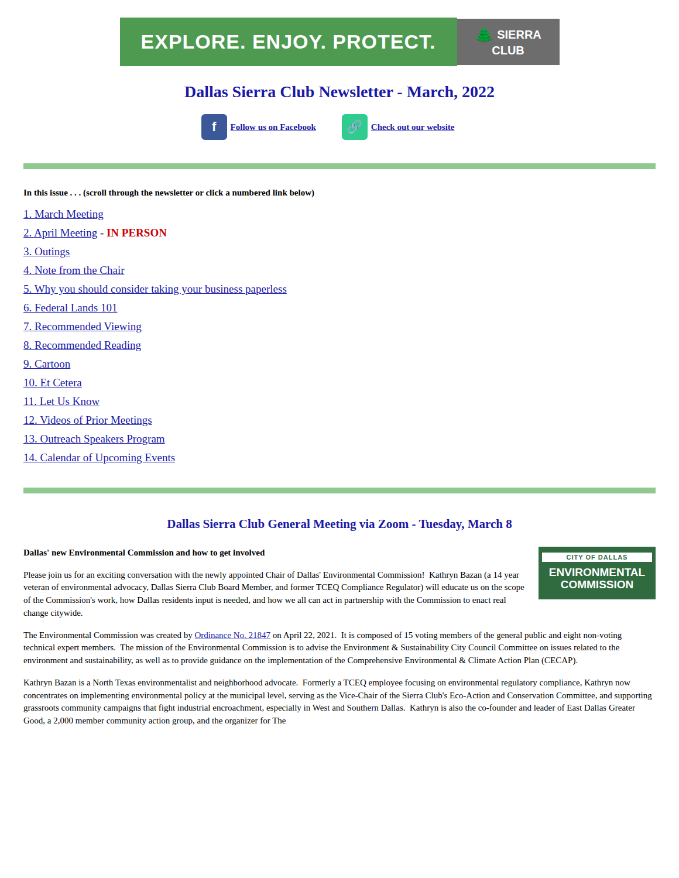EXPLORE. ENJOY. PROTECT.
🌲SIERRA
CLUB
Dallas Sierra Club Newsletter - March, 2022
fFollow us on Facebook 🔗Check out our website
In this issue . . . (scroll through the newsletter or click a numbered link below)
1. March Meeting
2. April Meeting - IN PERSON
3. Outings
4. Note from the Chair
5. Why you should consider taking your business paperless
6. Federal Lands 101
7. Recommended Viewing
8. Recommended Reading
9. Cartoon
10. Et Cetera
11. Let Us Know
12. Videos of Prior Meetings
13. Outreach Speakers Program
14. Calendar of Upcoming Events
Dallas Sierra Club General Meeting via Zoom - Tuesday, March 8
CITY OF DALLAS
ENVIRONMENTAL
COMMISSION
Dallas' new Environmental Commission and how to get involved
Please join us for an exciting conversation with the newly appointed Chair of Dallas' Environmental Commission! Kathryn Bazan (a 14 year veteran of environmental advocacy, Dallas Sierra Club Board Member, and former TCEQ Compliance Regulator) will educate us on the scope of the Commission's work, how Dallas residents input is needed, and how we all can act in partnership with the Commission to enact real change citywide.
The Environmental Commission was created by Ordinance No. 21847 on April 22, 2021. It is composed of 15 voting members of the general public and eight non-voting technical expert members. The mission of the Environmental Commission is to advise the Environment & Sustainability City Council Committee on issues related to the environment and sustainability, as well as to provide guidance on the implementation of the Comprehensive Environmental & Climate Action Plan (CECAP).
Kathryn Bazan is a North Texas environmentalist and neighborhood advocate. Formerly a TCEQ employee focusing on environmental regulatory compliance, Kathryn now concentrates on implementing environmental policy at the municipal level, serving as the Vice-Chair of the Sierra Club's Eco-Action and Conservation Committee, and supporting grassroots community campaigns that fight industrial encroachment, especially in West and Southern Dallas. Kathryn is also the co-founder and leader of East Dallas Greater Good, a 2,000 member community action group, and the organizer for The